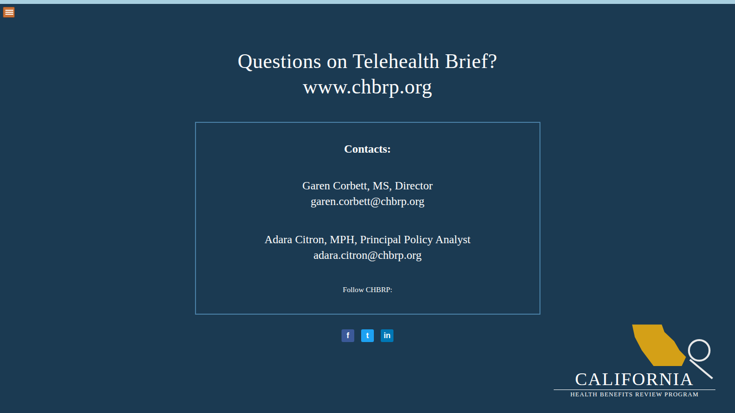Questions on Telehealth Brief? www.chbrp.org
Contacts:
Garen Corbett, MS, Director
garen.corbett@chbrp.org
Adara Citron, MPH, Principal Policy Analyst
adara.citron@chbrp.org
Follow CHBRP:
f t in
CALIFORNIA HEALTH BENEFITS REVIEW PROGRAM